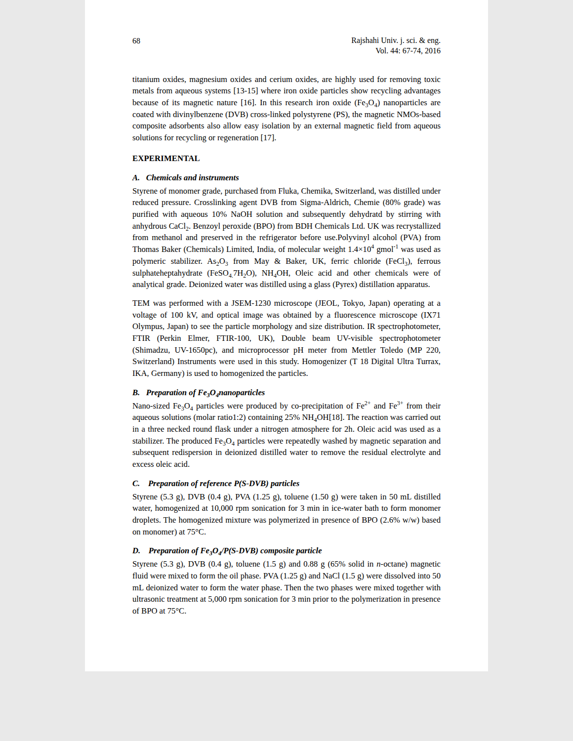68
Rajshahi Univ. j. sci. & eng.
Vol. 44: 67-74, 2016
titanium oxides, magnesium oxides and cerium oxides, are highly used for removing toxic metals from aqueous systems [13-15] where iron oxide particles show recycling advantages because of its magnetic nature [16]. In this research iron oxide (Fe3O4) nanoparticles are coated with divinylbenzene (DVB) cross-linked polystyrene (PS), the magnetic NMOs-based composite adsorbents also allow easy isolation by an external magnetic field from aqueous solutions for recycling or regeneration [17].
EXPERIMENTAL
A. Chemicals and instruments
Styrene of monomer grade, purchased from Fluka, Chemika, Switzerland, was distilled under reduced pressure. Crosslinking agent DVB from Sigma-Aldrich, Chemie (80% grade) was purified with aqueous 10% NaOH solution and subsequently dehydratd by stirring with anhydrous CaCl2. Benzoyl peroxide (BPO) from BDH Chemicals Ltd. UK was recrystallized from methanol and preserved in the refrigerator before use.Polyvinyl alcohol (PVA) from Thomas Baker (Chemicals) Limited, India, of molecular weight 1.4×104 gmol-1 was used as polymeric stabilizer. As2O3 from May & Baker, UK, ferric chloride (FeCl3), ferrous sulphateheptahydrate (FeSO4.7H2O), NH4OH, Oleic acid and other chemicals were of analytical grade. Deionized water was distilled using a glass (Pyrex) distillation apparatus.
TEM was performed with a JSEM-1230 microscope (JEOL, Tokyo, Japan) operating at a voltage of 100 kV, and optical image was obtained by a fluorescence microscope (IX71 Olympus, Japan) to see the particle morphology and size distribution. IR spectrophotometer, FTIR (Perkin Elmer, FTIR-100, UK), Double beam UV-visible spectrophotometer (Shimadzu, UV-1650pc), and microprocessor pH meter from Mettler Toledo (MP 220, Switzerland) Instruments were used in this study. Homogenizer (T 18 Digital Ultra Turrax, IKA, Germany) is used to homogenized the particles.
B. Preparation of Fe3O4nanoparticles
Nano-sized Fe3O4 particles were produced by co-precipitation of Fe2+ and Fe3+ from their aqueous solutions (molar ratio1:2) containing 25% NH4OH[18]. The reaction was carried out in a three necked round flask under a nitrogen atmosphere for 2h. Oleic acid was used as a stabilizer. The produced Fe3O4 particles were repeatedly washed by magnetic separation and subsequent redispersion in deionized distilled water to remove the residual electrolyte and excess oleic acid.
C. Preparation of reference P(S-DVB) particles
Styrene (5.3 g), DVB (0.4 g), PVA (1.25 g), toluene (1.50 g) were taken in 50 mL distilled water, homogenized at 10,000 rpm sonication for 3 min in ice-water bath to form monomer droplets. The homogenized mixture was polymerized in presence of BPO (2.6% w/w) based on monomer) at 75°C.
D. Preparation of Fe3O4/P(S-DVB) composite particle
Styrene (5.3 g), DVB (0.4 g), toluene (1.5 g) and 0.88 g (65% solid in n-octane) magnetic fluid were mixed to form the oil phase. PVA (1.25 g) and NaCl (1.5 g) were dissolved into 50 mL deionized water to form the water phase. Then the two phases were mixed together with ultrasonic treatment at 5,000 rpm sonication for 3 min prior to the polymerization in presence of BPO at 75°C.